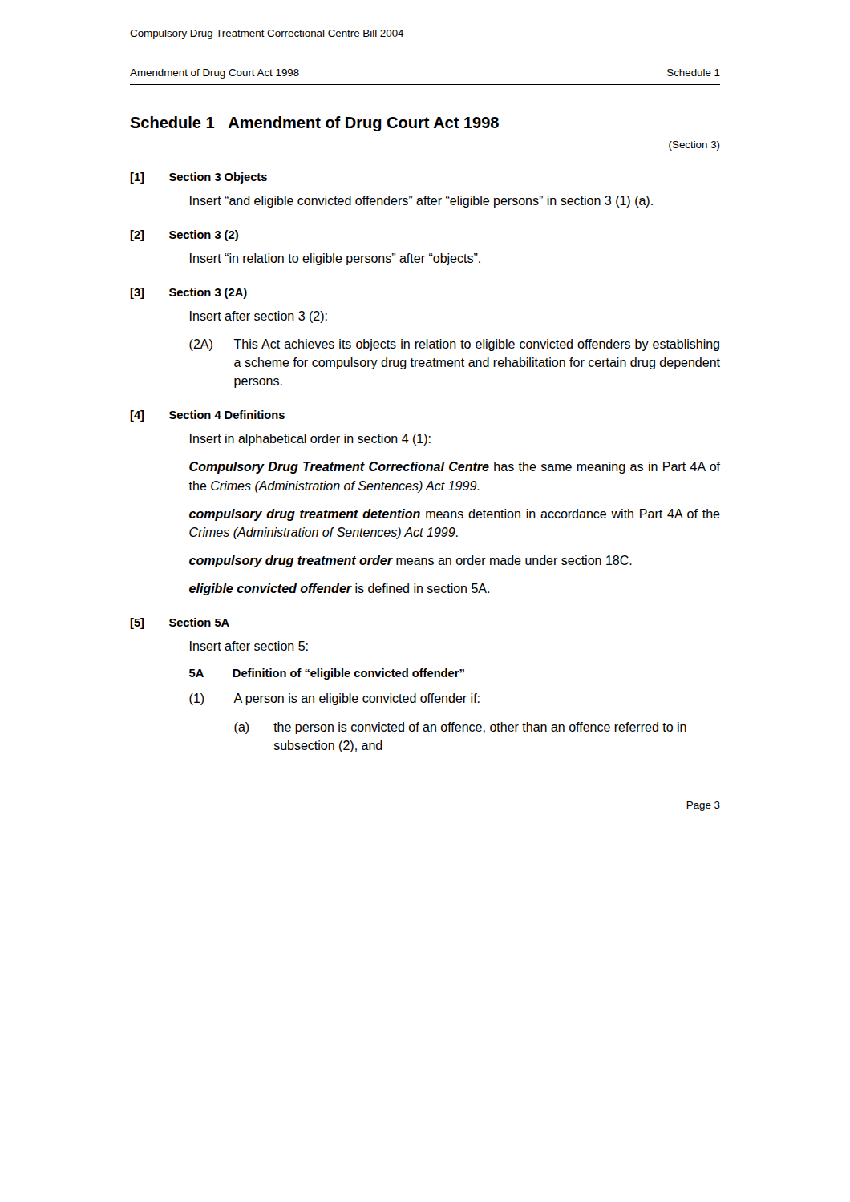Compulsory Drug Treatment Correctional Centre Bill 2004
Amendment of Drug Court Act 1998 Schedule 1
Schedule 1 Amendment of Drug Court Act 1998
(Section 3)
[1] Section 3 Objects
Insert “and eligible convicted offenders” after “eligible persons” in section 3 (1) (a).
[2] Section 3 (2)
Insert “in relation to eligible persons” after “objects”.
[3] Section 3 (2A)
Insert after section 3 (2):
(2A) This Act achieves its objects in relation to eligible convicted offenders by establishing a scheme for compulsory drug treatment and rehabilitation for certain drug dependent persons.
[4] Section 4 Definitions
Insert in alphabetical order in section 4 (1):
Compulsory Drug Treatment Correctional Centre has the same meaning as in Part 4A of the Crimes (Administration of Sentences) Act 1999.
compulsory drug treatment detention means detention in accordance with Part 4A of the Crimes (Administration of Sentences) Act 1999.
compulsory drug treatment order means an order made under section 18C.
eligible convicted offender is defined in section 5A.
[5] Section 5A
Insert after section 5:
5A Definition of “eligible convicted offender”
(1) A person is an eligible convicted offender if:
(a) the person is convicted of an offence, other than an offence referred to in subsection (2), and
Page 3